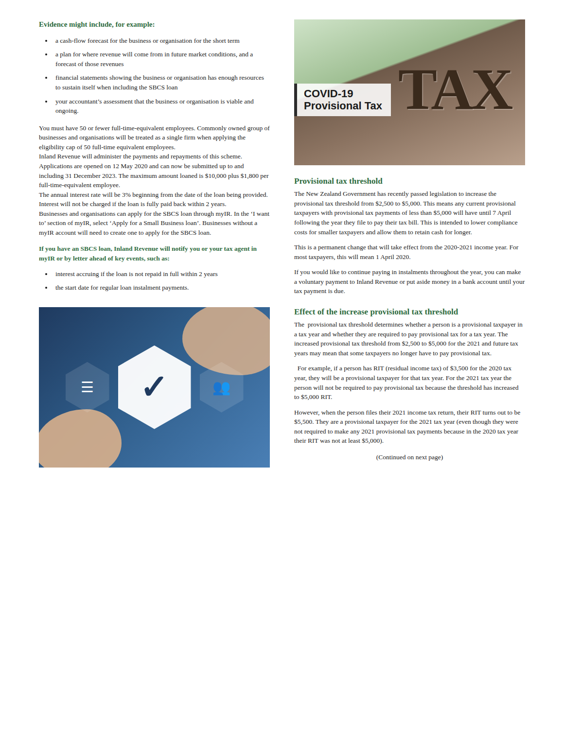Evidence might include, for example:
a cash-flow forecast for the business or organisation for the short term
a plan for where revenue will come from in future market conditions, and a forecast of those revenues
financial statements showing the business or organisation has enough resources to sustain itself when including the SBCS loan
your accountant’s assessment that the business or organisation is viable and ongoing.
You must have 50 or fewer full-time-equivalent employees. Commonly owned group of businesses and organisations will be treated as a single firm when applying the eligibility cap of 50 full-time equivalent employees.
Inland Revenue will administer the payments and repayments of this scheme. Applications are opened on 12 May 2020 and can now be submitted up to and including 31 December 2023. The maximum amount loaned is $10,000 plus $1,800 per full-time-equivalent employee.
The annual interest rate will be 3% beginning from the date of the loan being provided. Interest will not be charged if the loan is fully paid back within 2 years.
Businesses and organisations can apply for the SBCS loan through myIR. In the ‘I want to’ section of myIR, select ‘Apply for a Small Business loan’. Businesses without a myIR account will need to create one to apply for the SBCS loan.
If you have an SBCS loan, Inland Revenue will notify you or your tax agent in myIR or by letter ahead of key events, such as:
interest accruing if the loan is not repaid in full within 2 years
the start date for regular loan instalment payments.
☰
✓
👥
TAX
COVID-19 Provisional Tax
Provisional tax threshold
The New Zealand Government has recently passed legislation to increase the provisional tax threshold from $2,500 to $5,000. This means any current provisional taxpayers with provisional tax payments of less than $5,000 will have until 7 April following the year they file to pay their tax bill. This is intended to lower compliance costs for smaller taxpayers and allow them to retain cash for longer.
This is a permanent change that will take effect from the 2020-2021 income year. For most taxpayers, this will mean 1 April 2020.
If you would like to continue paying in instalments throughout the year, you can make a voluntary payment to Inland Revenue or put aside money in a bank account until your tax payment is due.
Effect of the increase provisional tax threshold
The provisional tax threshold determines whether a person is a provisional taxpayer in a tax year and whether they are required to pay provisional tax for a tax year. The increased provisional tax threshold from $2,500 to $5,000 for the 2021 and future tax years may mean that some taxpayers no longer have to pay provisional tax.
For example, if a person has RIT (residual income tax) of $3,500 for the 2020 tax year, they will be a provisional taxpayer for that tax year. For the 2021 tax year the person will not be required to pay provisional tax because the threshold has increased to $5,000 RIT.
However, when the person files their 2021 income tax return, their RIT turns out to be $5,500. They are a provisional taxpayer for the 2021 tax year (even though they were not required to make any 2021 provisional tax payments because in the 2020 tax year their RIT was not at least $5,000).
(Continued on next page)